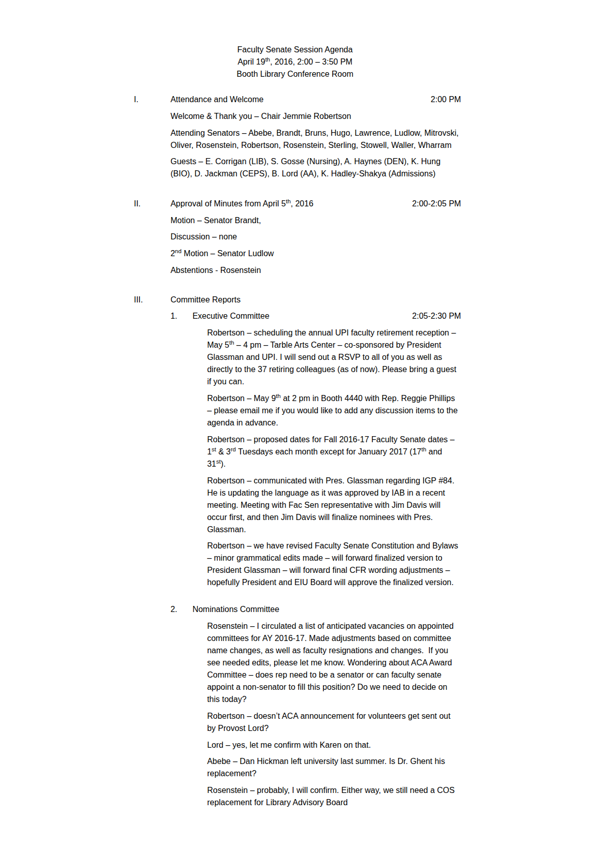Faculty Senate Session Agenda
April 19th, 2016, 2:00 – 3:50 PM
Booth Library Conference Room
I.
2:00 PM Attendance and Welcome
Welcome & Thank you – Chair Jemmie Robertson
Attending Senators – Abebe, Brandt, Bruns, Hugo, Lawrence, Ludlow, Mitrovski, Oliver, Rosenstein, Robertson, Rosenstein, Sterling, Stowell, Waller, Wharram
Guests – E. Corrigan (LIB), S. Gosse (Nursing), A. Haynes (DEN), K. Hung (BIO), D. Jackman (CEPS), B. Lord (AA), K. Hadley-Shakya (Admissions)
II.
2:00-2:05 PM Approval of Minutes from April 5th, 2016
Motion – Senator Brandt,
Discussion – none
2nd Motion – Senator Ludlow
Abstentions - Rosenstein
III.
Committee Reports
1.
2:05-2:30 PM Executive Committee
Robertson – scheduling the annual UPI faculty retirement reception – May 5th – 4 pm – Tarble Arts Center – co-sponsored by President Glassman and UPI. I will send out a RSVP to all of you as well as directly to the 37 retiring colleagues (as of now). Please bring a guest if you can.
Robertson – May 9th at 2 pm in Booth 4440 with Rep. Reggie Phillips – please email me if you would like to add any discussion items to the agenda in advance.
Robertson – proposed dates for Fall 2016-17 Faculty Senate dates – 1st & 3rd Tuesdays each month except for January 2017 (17th and 31st).
Robertson – communicated with Pres. Glassman regarding IGP #84. He is updating the language as it was approved by IAB in a recent meeting. Meeting with Fac Sen representative with Jim Davis will occur first, and then Jim Davis will finalize nominees with Pres. Glassman.
Robertson – we have revised Faculty Senate Constitution and Bylaws – minor grammatical edits made – will forward finalized version to President Glassman – will forward final CFR wording adjustments – hopefully President and EIU Board will approve the finalized version.
2.
Nominations Committee
Rosenstein – I circulated a list of anticipated vacancies on appointed committees for AY 2016-17. Made adjustments based on committee name changes, as well as faculty resignations and changes. If you see needed edits, please let me know. Wondering about ACA Award Committee – does rep need to be a senator or can faculty senate appoint a non-senator to fill this position? Do we need to decide on this today?
Robertson – doesn’t ACA announcement for volunteers get sent out by Provost Lord?
Lord – yes, let me confirm with Karen on that.
Abebe – Dan Hickman left university last summer. Is Dr. Ghent his replacement?
Rosenstein – probably, I will confirm. Either way, we still need a COS replacement for Library Advisory Board